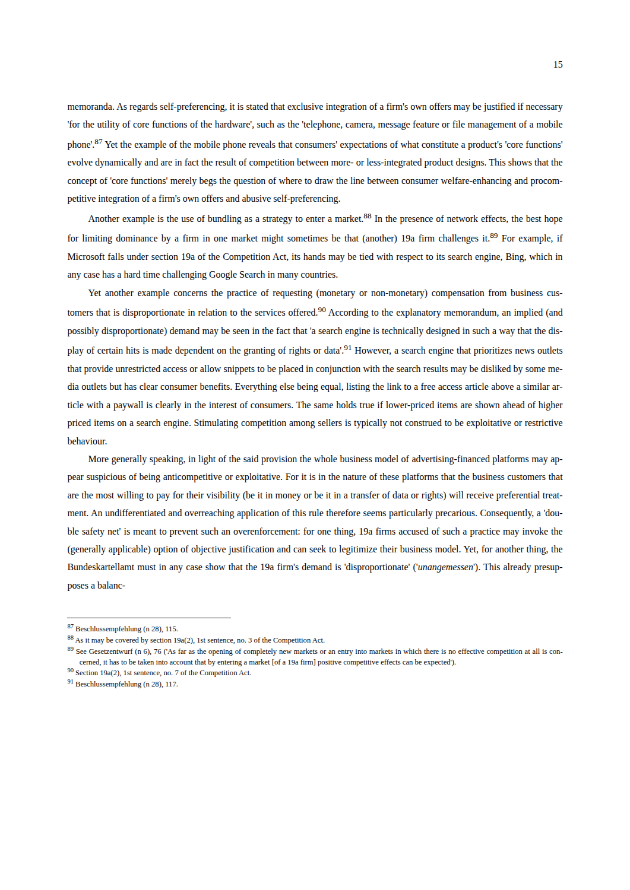15
memoranda. As regards self-preferencing, it is stated that exclusive integration of a firm's own offers may be justified if necessary 'for the utility of core functions of the hardware', such as the 'telephone, camera, message feature or file management of a mobile phone'.87 Yet the example of the mobile phone reveals that consumers' expectations of what constitute a product's 'core functions' evolve dynamically and are in fact the result of competition between more- or less-integrated product designs. This shows that the concept of 'core functions' merely begs the question of where to draw the line between consumer welfare-enhancing and procompetitive integration of a firm's own offers and abusive self-preferencing.
Another example is the use of bundling as a strategy to enter a market.88 In the presence of network effects, the best hope for limiting dominance by a firm in one market might sometimes be that (another) 19a firm challenges it.89 For example, if Microsoft falls under section 19a of the Competition Act, its hands may be tied with respect to its search engine, Bing, which in any case has a hard time challenging Google Search in many countries.
Yet another example concerns the practice of requesting (monetary or non-monetary) compensation from business customers that is disproportionate in relation to the services offered.90 According to the explanatory memorandum, an implied (and possibly disproportionate) demand may be seen in the fact that 'a search engine is technically designed in such a way that the display of certain hits is made dependent on the granting of rights or data'.91 However, a search engine that prioritizes news outlets that provide unrestricted access or allow snippets to be placed in conjunction with the search results may be disliked by some media outlets but has clear consumer benefits. Everything else being equal, listing the link to a free access article above a similar article with a paywall is clearly in the interest of consumers. The same holds true if lower-priced items are shown ahead of higher priced items on a search engine. Stimulating competition among sellers is typically not construed to be exploitative or restrictive behaviour.
More generally speaking, in light of the said provision the whole business model of advertising-financed platforms may appear suspicious of being anticompetitive or exploitative. For it is in the nature of these platforms that the business customers that are the most willing to pay for their visibility (be it in money or be it in a transfer of data or rights) will receive preferential treatment. An undifferentiated and overreaching application of this rule therefore seems particularly precarious. Consequently, a 'double safety net' is meant to prevent such an overenforcement: for one thing, 19a firms accused of such a practice may invoke the (generally applicable) option of objective justification and can seek to legitimize their business model. Yet, for another thing, the Bundeskartellamt must in any case show that the 19a firm's demand is 'disproportionate' ('unangemessen'). This already presupposes a balanc-
87 Beschlussempfehlung (n 28), 115.
88 As it may be covered by section 19a(2), 1st sentence, no. 3 of the Competition Act.
89 See Gesetzentwurf (n 6), 76 ('As far as the opening of completely new markets or an entry into markets in which there is no effective competition at all is concerned, it has to be taken into account that by entering a market [of a 19a firm] positive competitive effects can be expected').
90 Section 19a(2), 1st sentence, no. 7 of the Competition Act.
91 Beschlussempfehlung (n 28), 117.